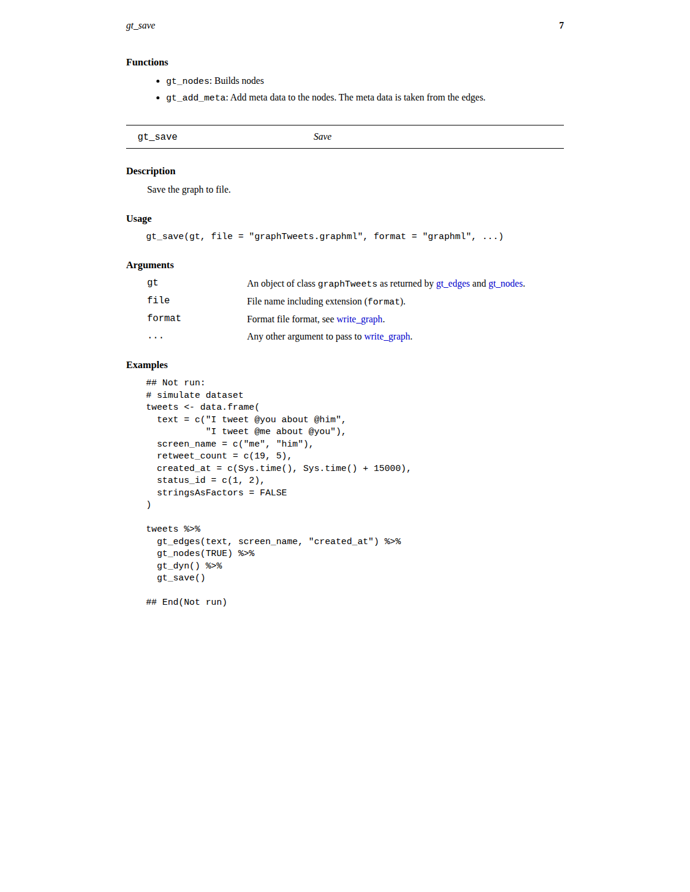gt_save 7
Functions
gt_nodes: Builds nodes
gt_add_meta: Add meta data to the nodes. The meta data is taken from the edges.
gt_save Save
Description
Save the graph to file.
Usage
gt_save(gt, file = "graphTweets.graphml", format = "graphml", ...)
Arguments
gt
An object of class graphTweets as returned by gt_edges and gt_nodes.
file
File name including extension (format).
format
Format file format, see write_graph.
...
Any other argument to pass to write_graph.
Examples
## Not run: 
# simulate dataset
tweets <- data.frame(
  text = c("I tweet @you about @him",
           "I tweet @me about @you"),
  screen_name = c("me", "him"),
  retweet_count = c(19, 5),
  created_at = c(Sys.time(), Sys.time() + 15000),
  status_id = c(1, 2),
  stringsAsFactors = FALSE
)

tweets %>%
  gt_edges(text, screen_name, "created_at") %>%
  gt_nodes(TRUE) %>%
  gt_dyn() %>%
  gt_save()

## End(Not run)